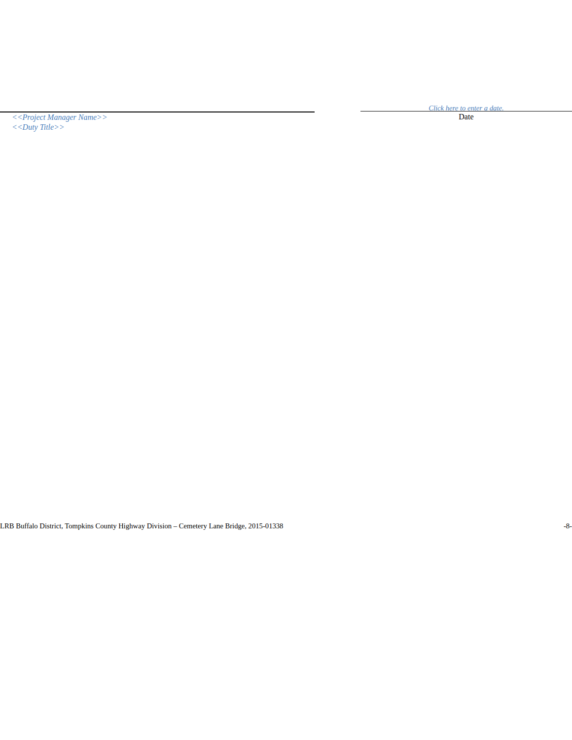<<Project Manager Name>>
<<Duty Title>>
Click here to enter a date.
Date
LRB Buffalo District, Tompkins County Highway Division – Cemetery Lane Bridge, 2015-01338
-8-